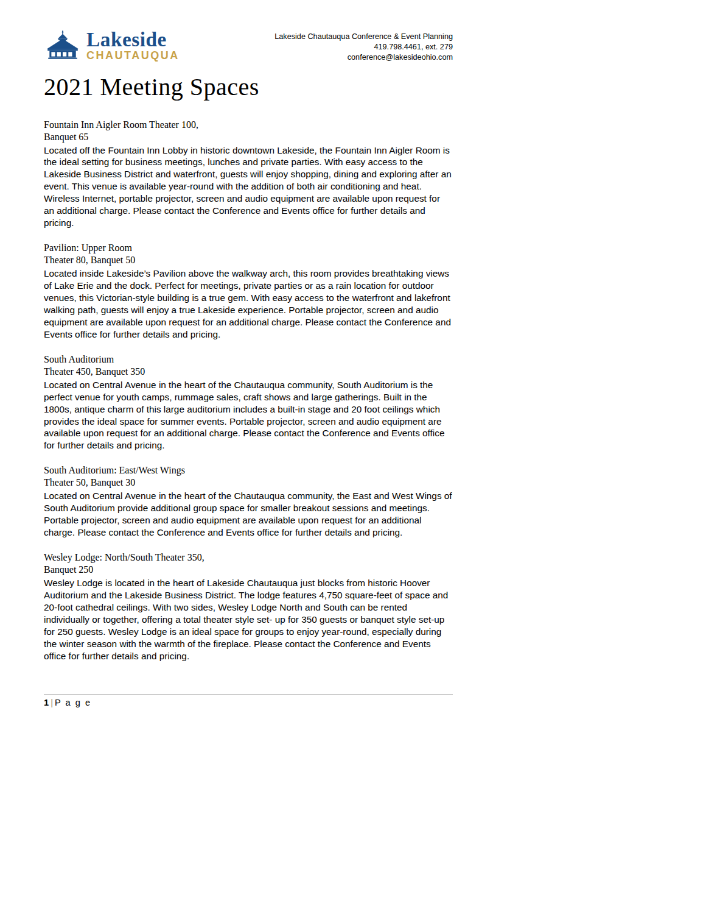Lakeside CHAUTAUQUA
Lakeside Chautauqua Conference & Event Planning
419.798.4461, ext. 279
conference@lakesideohio.com
2021 Meeting Spaces
Fountain Inn Aigler Room Theater 100,
Banquet 65
Located off the Fountain Inn Lobby in historic downtown Lakeside, the Fountain Inn Aigler Room is the ideal setting for business meetings, lunches and private parties. With easy access to the Lakeside Business District and waterfront, guests will enjoy shopping, dining and exploring after an event. This venue is available year-round with the addition of both air conditioning and heat. Wireless Internet, portable projector, screen and audio equipment are available upon request for an additional charge. Please contact the Conference and Events office for further details and pricing.
Pavilion: Upper Room
Theater 80, Banquet 50
Located inside Lakeside’s Pavilion above the walkway arch, this room provides breathtaking views of Lake Erie and the dock. Perfect for meetings, private parties or as a rain location for outdoor venues, this Victorian-style building is a true gem. With easy access to the waterfront and lakefront walking path, guests will enjoy a true Lakeside experience. Portable projector, screen and audio equipment are available upon request for an additional charge. Please contact the Conference and Events office for further details and pricing.
South Auditorium
Theater 450, Banquet 350
Located on Central Avenue in the heart of the Chautauqua community, South Auditorium is the perfect venue for youth camps, rummage sales, craft shows and large gatherings. Built in the 1800s, antique charm of this large auditorium includes a built-in stage and 20 foot ceilings which provides the ideal space for summer events. Portable projector, screen and audio equipment are available upon request for an additional charge. Please contact the Conference and Events office for further details and pricing.
South Auditorium: East/West Wings
Theater 50, Banquet 30
Located on Central Avenue in the heart of the Chautauqua community, the East and West Wings of South Auditorium provide additional group space for smaller breakout sessions and meetings. Portable projector, screen and audio equipment are available upon request for an additional charge. Please contact the Conference and Events office for further details and pricing.
Wesley Lodge: North/South Theater 350,
Banquet 250
Wesley Lodge is located in the heart of Lakeside Chautauqua just blocks from historic Hoover Auditorium and the Lakeside Business District. The lodge features 4,750 square-feet of space and 20-foot cathedral ceilings. With two sides, Wesley Lodge North and South can be rented individually or together, offering a total theater style set- up for 350 guests or banquet style set-up for 250 guests. Wesley Lodge is an ideal space for groups to enjoy year-round, especially during the winter season with the warmth of the fireplace. Please contact the Conference and Events office for further details and pricing.
1|P a g e